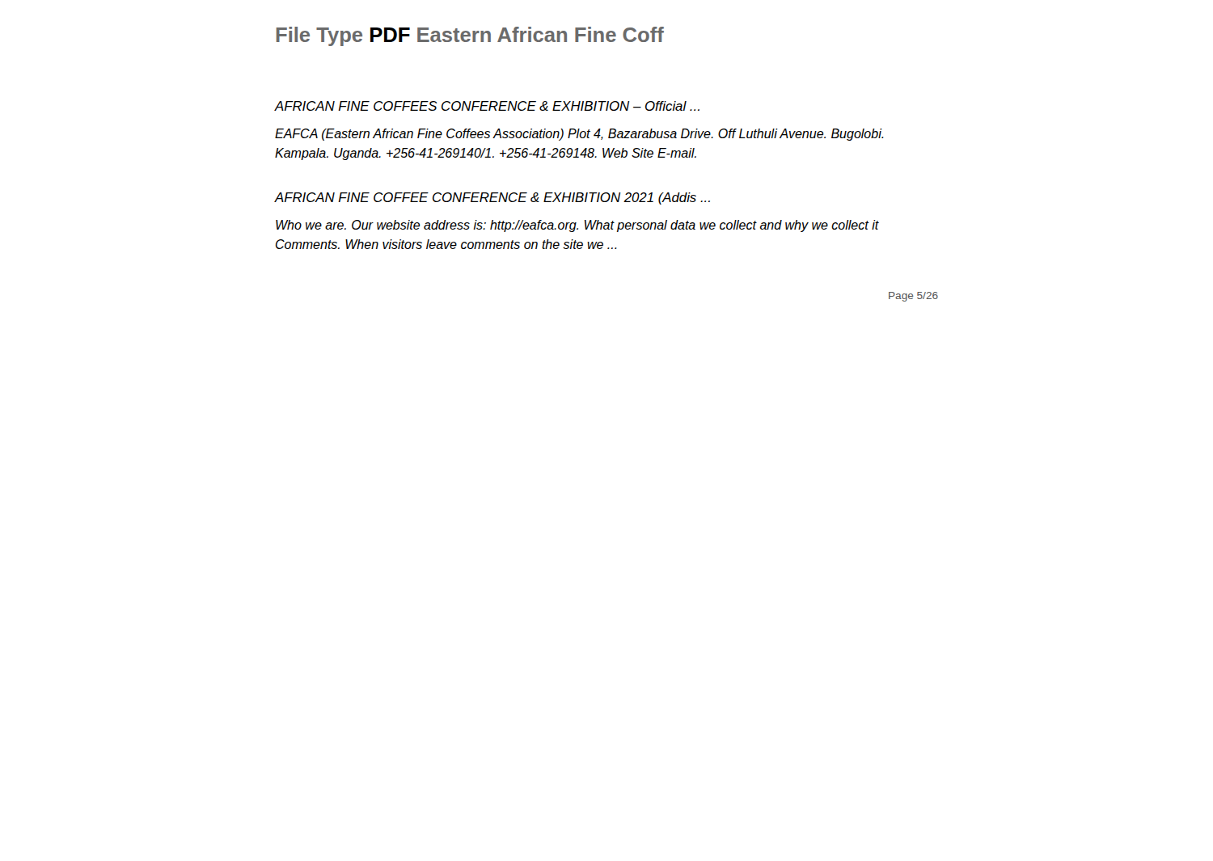File Type PDF Eastern African Fine Coff
AFRICAN FINE COFFEES CONFERENCE & EXHIBITION – Official ...
EAFCA (Eastern African Fine Coffees Association) Plot 4, Bazarabusa Drive. Off Luthuli Avenue. Bugolobi. Kampala. Uganda. +256-41-269140/1. +256-41-269148. Web Site E-mail.
AFRICAN FINE COFFEE CONFERENCE & EXHIBITION 2021 (Addis ...
Who we are. Our website address is: http://eafca.org. What personal data we collect and why we collect it Comments. When visitors leave comments on the site we ...
Page 5/26